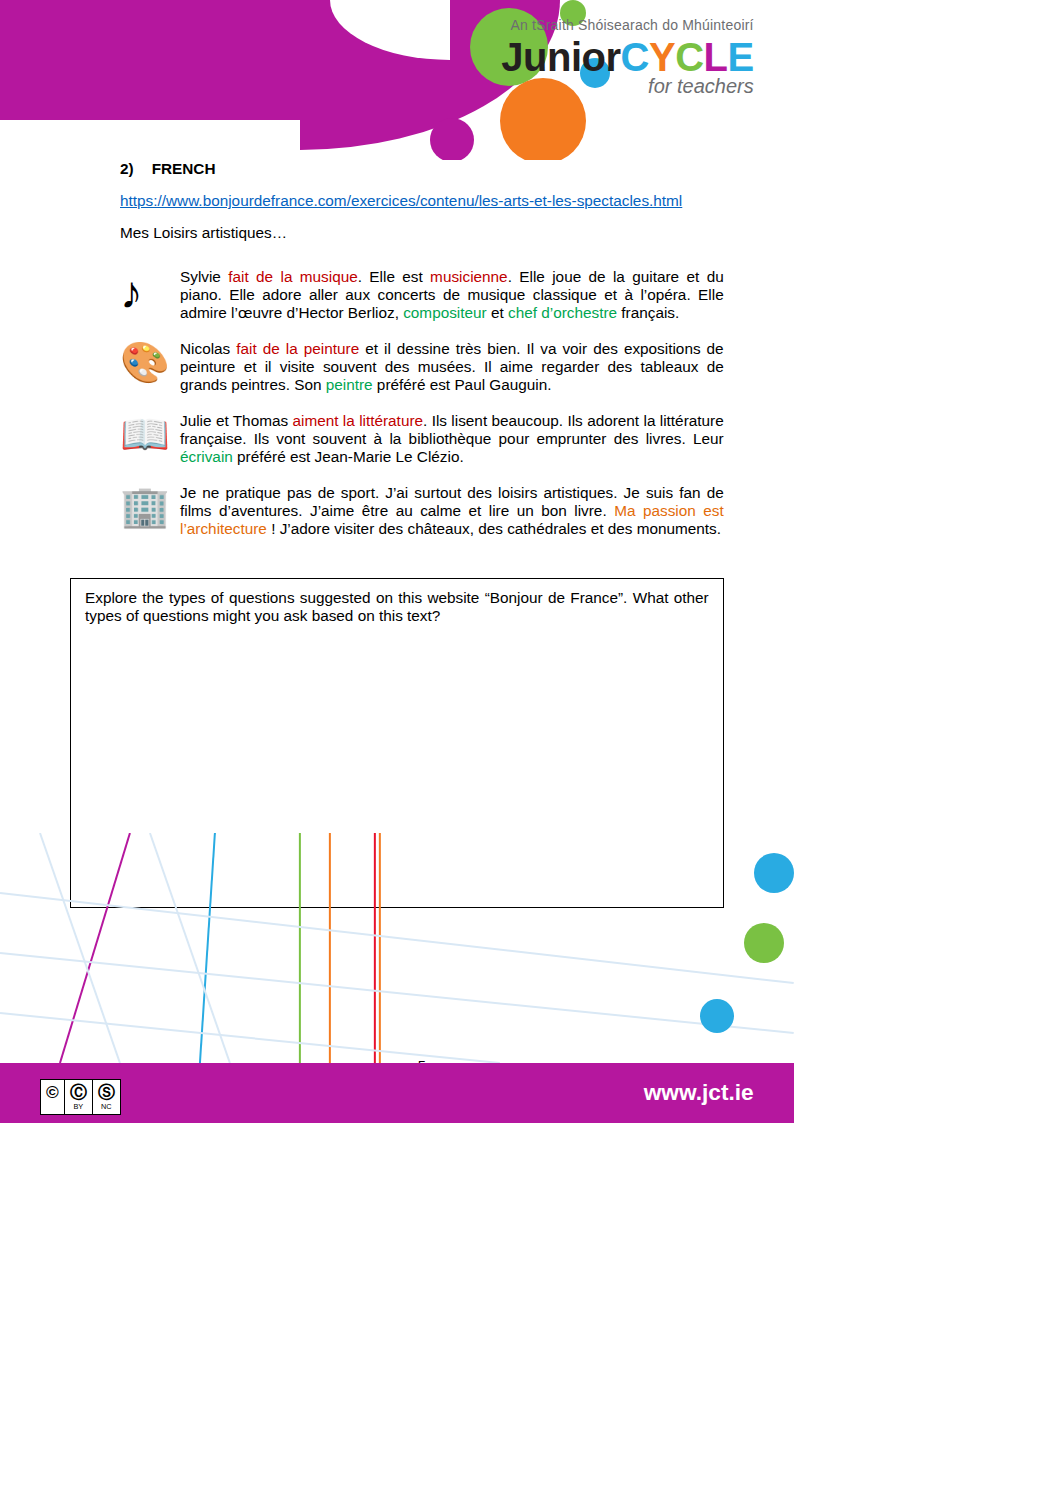An tSraith Shóisearach do Mhúinteoirí
Junior CYCLE
for teachers
2) FRENCH
https://www.bonjourdefrance.com/exercices/contenu/les-arts-et-les-spectacles.html
Mes Loisirs artistiques…
♪
Sylvie fait de la musique. Elle est musicienne. Elle joue de la guitare et du piano. Elle adore aller aux concerts de musique classique et à l’opéra. Elle admire l’œuvre d’Hector Berlioz, compositeur et chef d’orchestre français.
🎨
Nicolas fait de la peinture et il dessine très bien. Il va voir des expositions de peinture et il visite souvent des musées. Il aime regarder des tableaux de grands peintres. Son peintre préféré est Paul Gauguin.
📖
Julie et Thomas aiment la littérature. Ils lisent beaucoup. Ils adorent la littérature française. Ils vont souvent à la bibliothèque pour emprunter des livres. Leur écrivain préféré est Jean-Marie Le Clézio.
🏢
Je ne pratique pas de sport. J’ai surtout des loisirs artistiques. Je suis fan de films d’aventures. J’aime être au calme et lire un bon livre. Ma passion est l’architecture ! J’adore visiter des châteaux, des cathédrales et des monuments.
Explore the types of questions suggested on this website “Bonjour de France”. What other types of questions might you ask based on this text?
5
www.jct.ie
©
Ⓒ
BY
Ⓢ
NC